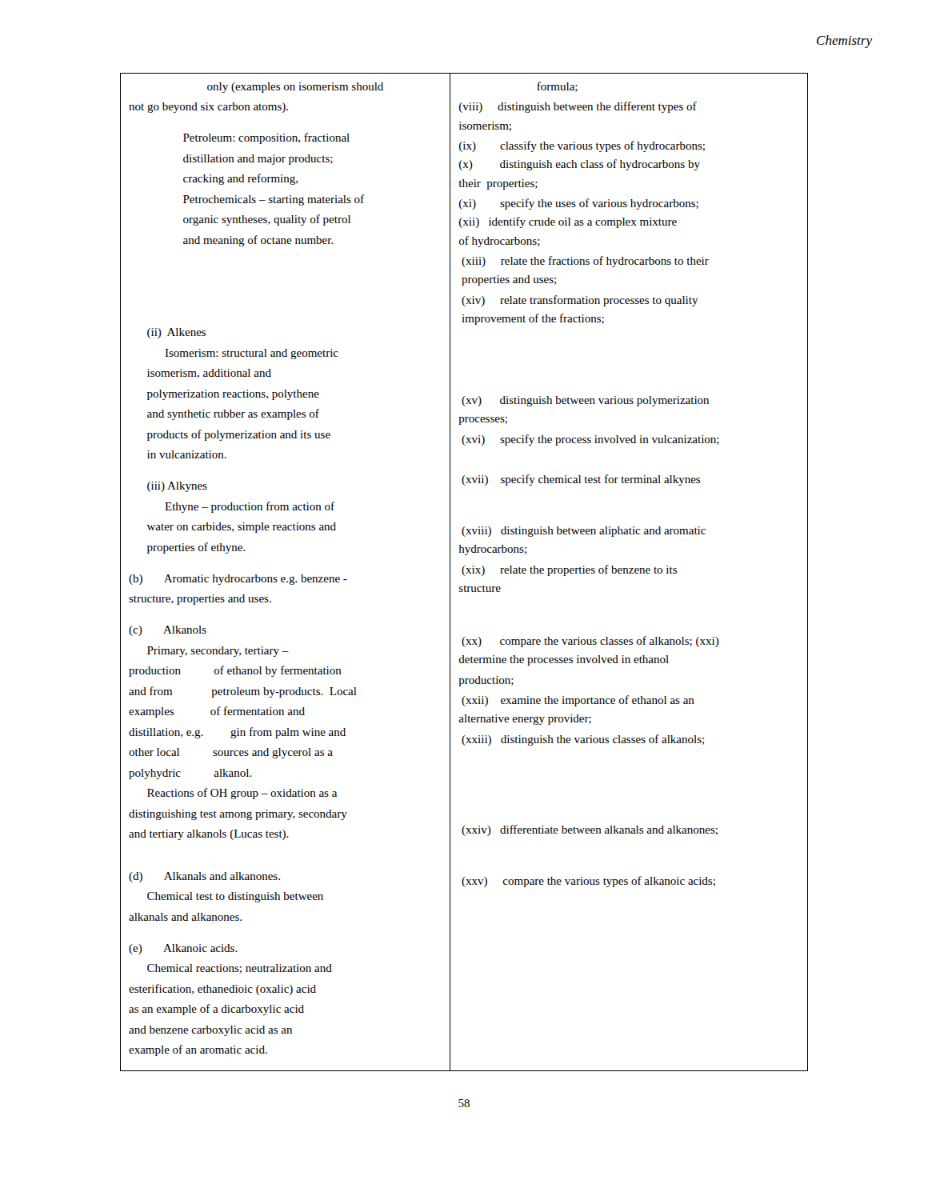Chemistry
| only (examples on isomerism should not go beyond six carbon atoms). Petroleum: composition, fractional distillation and major products; cracking and reforming, Petrochemicals – starting materials of organic syntheses, quality of petrol and meaning of octane number. (ii) Alkenes Isomerism: structural and geometric isomerism, additional and polymerization reactions, polythene and synthetic rubber as examples of products of polymerization and its use in vulcanization. (iii) Alkynes Ethyne – production from action of water on carbides, simple reactions and properties of ethyne. (b) Aromatic hydrocarbons e.g. benzene - structure, properties and uses. (c) Alkanols Primary, secondary, tertiary – production of ethanol by fermentation and from petroleum by-products. Local examples of fermentation and distillation, e.g. gin from palm wine and other local sources and glycerol as a polyhydric alkanol. Reactions of OH group – oxidation as a distinguishing test among primary, secondary and tertiary alkanols (Lucas test). (d) Alkanals and alkanones. Chemical test to distinguish between alkanals and alkanones. (e) Alkanoic acids. Chemical reactions; neutralization and esterification, ethanedioic (oxalic) acid as an example of a dicarboxylic acid and benzene carboxylic acid as an example of an aromatic acid. | formula; (viii) distinguish between the different types of isomerism; (ix) classify the various types of hydrocarbons; (x) distinguish each class of hydrocarbons by their properties; (xi) specify the uses of various hydrocarbons; (xii) identify crude oil as a complex mixture of hydrocarbons; (xiii) relate the fractions of hydrocarbons to their properties and uses; (xiv) relate transformation processes to quality improvement of the fractions; (xv) distinguish between various polymerization processes; (xvi) specify the process involved in vulcanization; (xvii) specify chemical test for terminal alkynes (xviii) distinguish between aliphatic and aromatic hydrocarbons; (xix) relate the properties of benzene to its structure (xx) compare the various classes of alkanols; (xxi) determine the processes involved in ethanol production; (xxii) examine the importance of ethanol as an alternative energy provider; (xxiii) distinguish the various classes of alkanols; (xxiv) differentiate between alkanals and alkanones; (xxv) compare the various types of alkanoic acids; |
58